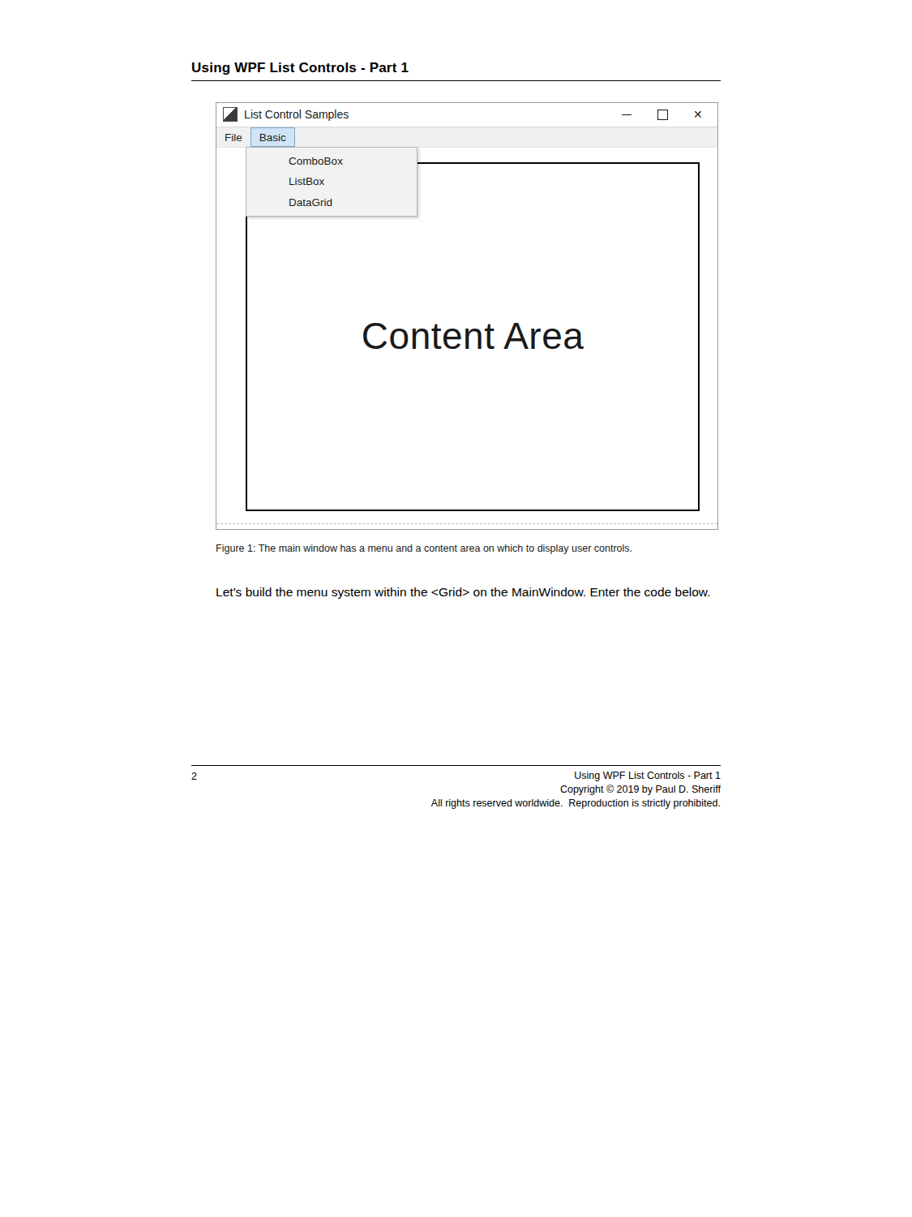Using WPF List Controls - Part 1
List Control Samples
✕
File
Basic
ComboBox
ListBox
DataGrid
Content Area
Figure 1: The main window has a menu and a content area on which to display user controls.
Let's build the menu system within the <Grid> on the MainWindow. Enter the code below.
2
Using WPF List Controls - Part 1
Copyright © 2019 by Paul D. Sheriff
All rights reserved worldwide. Reproduction is strictly prohibited.